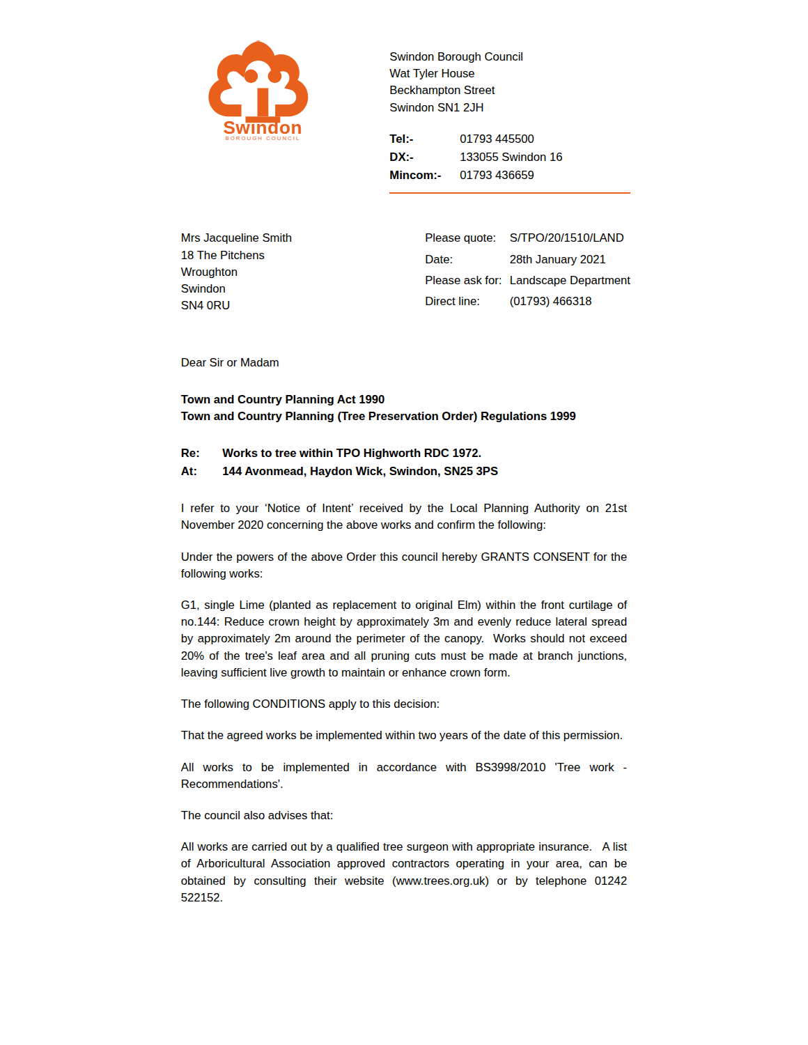Swindon BOROUGH COUNCIL
Swindon Borough Council
Wat Tyler House
Beckhampton Street
Swindon SN1 2JH
| Tel:- | 01793 445500 |
| DX:- | 133055 Swindon 16 |
| Mincom:- | 01793 436659 |
Mrs Jacqueline Smith
18 The Pitchens
Wroughton
Swindon
SN4 0RU
| Please quote: | S/TPO/20/1510/LAND |
| Date: | 28th January 2021 |
| Please ask for: | Landscape Department |
| Direct line: | (01793) 466318 |
Dear Sir or Madam
Town and Country Planning Act 1990 Town and Country Planning (Tree Preservation Order) Regulations 1999
| Re: | Works to tree within TPO Highworth RDC 1972. |
| At: | 144 Avonmead, Haydon Wick, Swindon, SN25 3PS |
I refer to your ‘Notice of Intent’ received by the Local Planning Authority on 21st November 2020 concerning the above works and confirm the following:
Under the powers of the above Order this council hereby GRANTS CONSENT for the following works:
G1, single Lime (planted as replacement to original Elm) within the front curtilage of no.144: Reduce crown height by approximately 3m and evenly reduce lateral spread by approximately 2m around the perimeter of the canopy. Works should not exceed 20% of the tree's leaf area and all pruning cuts must be made at branch junctions, leaving sufficient live growth to maintain or enhance crown form.
The following CONDITIONS apply to this decision:
That the agreed works be implemented within two years of the date of this permission.
All works to be implemented in accordance with BS3998/2010 'Tree work - Recommendations'.
The council also advises that:
All works are carried out by a qualified tree surgeon with appropriate insurance. A list of Arboricultural Association approved contractors operating in your area, can be obtained by consulting their website (www.trees.org.uk) or by telephone 01242 522152.